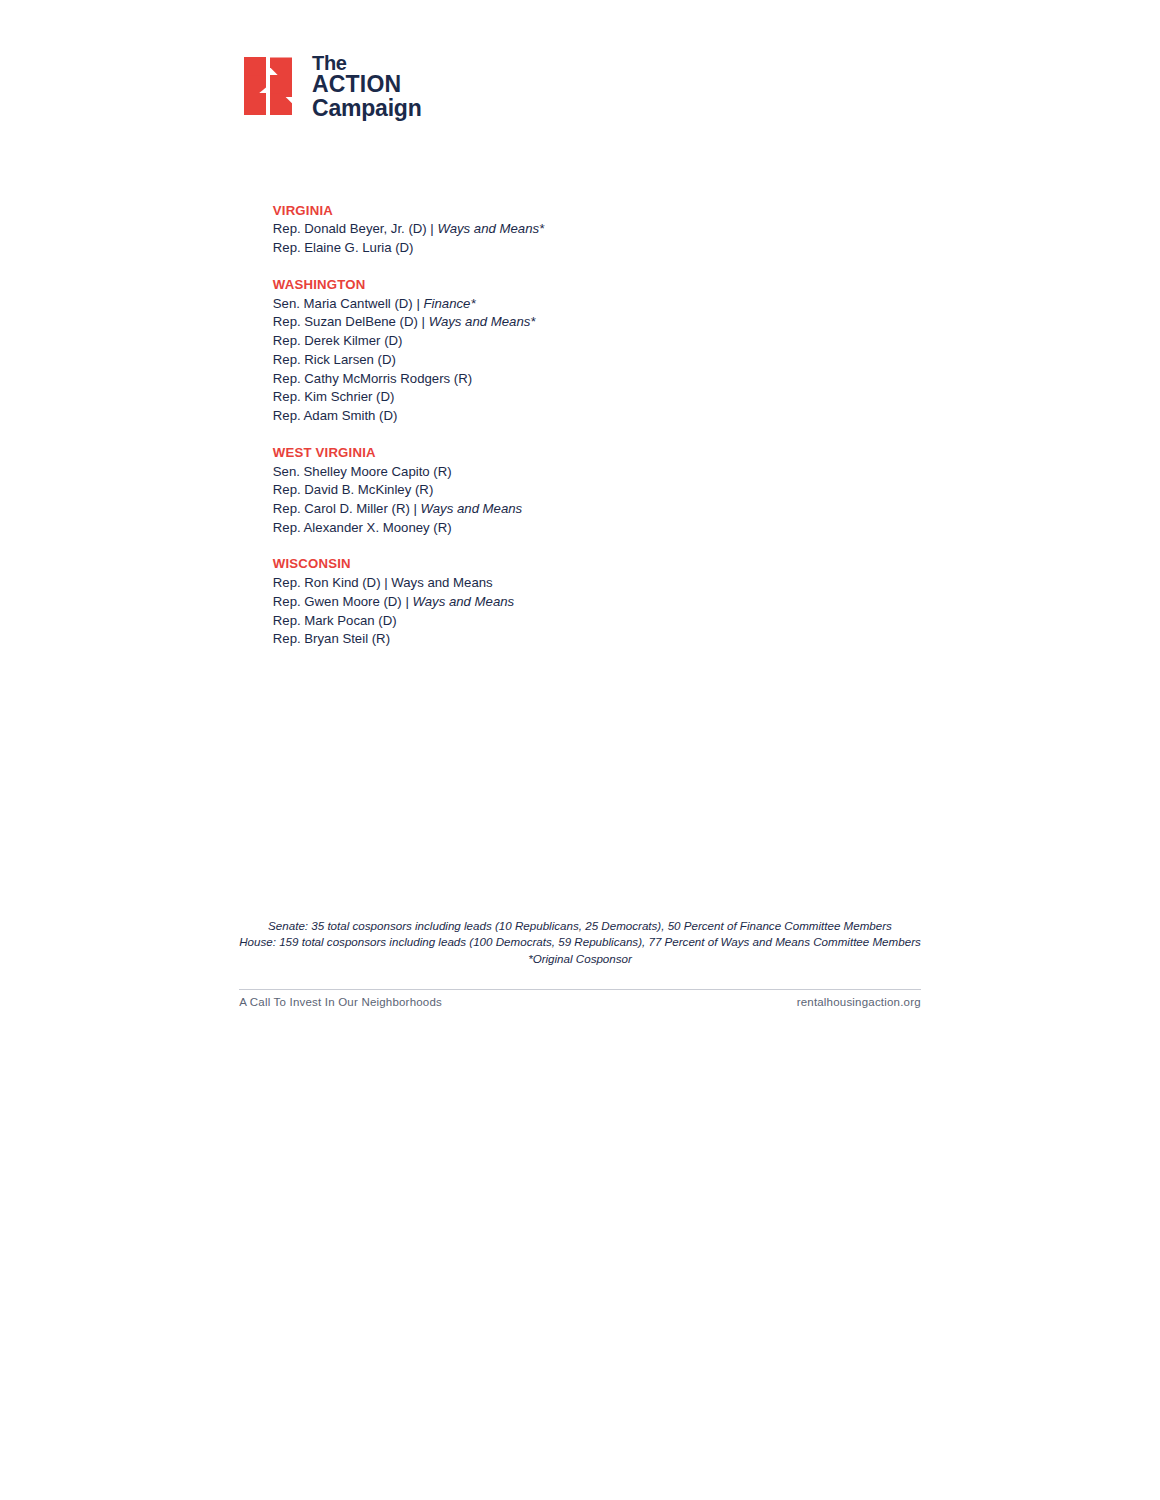The ACTION Campaign
VIRGINIA
Rep. Donald Beyer, Jr. (D) | Ways and Means*
Rep. Elaine G. Luria (D)
WASHINGTON
Sen. Maria Cantwell (D) | Finance*
Rep. Suzan DelBene (D) | Ways and Means*
Rep. Derek Kilmer (D)
Rep. Rick Larsen (D)
Rep. Cathy McMorris Rodgers (R)
Rep. Kim Schrier (D)
Rep. Adam Smith (D)
WEST VIRGINIA
Sen. Shelley Moore Capito (R)
Rep. David B. McKinley (R)
Rep. Carol D. Miller (R) | Ways and Means
Rep. Alexander X. Mooney (R)
WISCONSIN
Rep. Ron Kind (D) | Ways and Means
Rep. Gwen Moore (D) | Ways and Means
Rep. Mark Pocan (D)
Rep. Bryan Steil (R)
Senate: 35 total cosponsors including leads (10 Republicans, 25 Democrats), 50 Percent of Finance Committee Members
House: 159 total cosponsors including leads (100 Democrats, 59 Republicans), 77 Percent of Ways and Means Committee Members
*Original Cosponsor
A Call To Invest In Our Neighborhoods rentalhousingaction.org